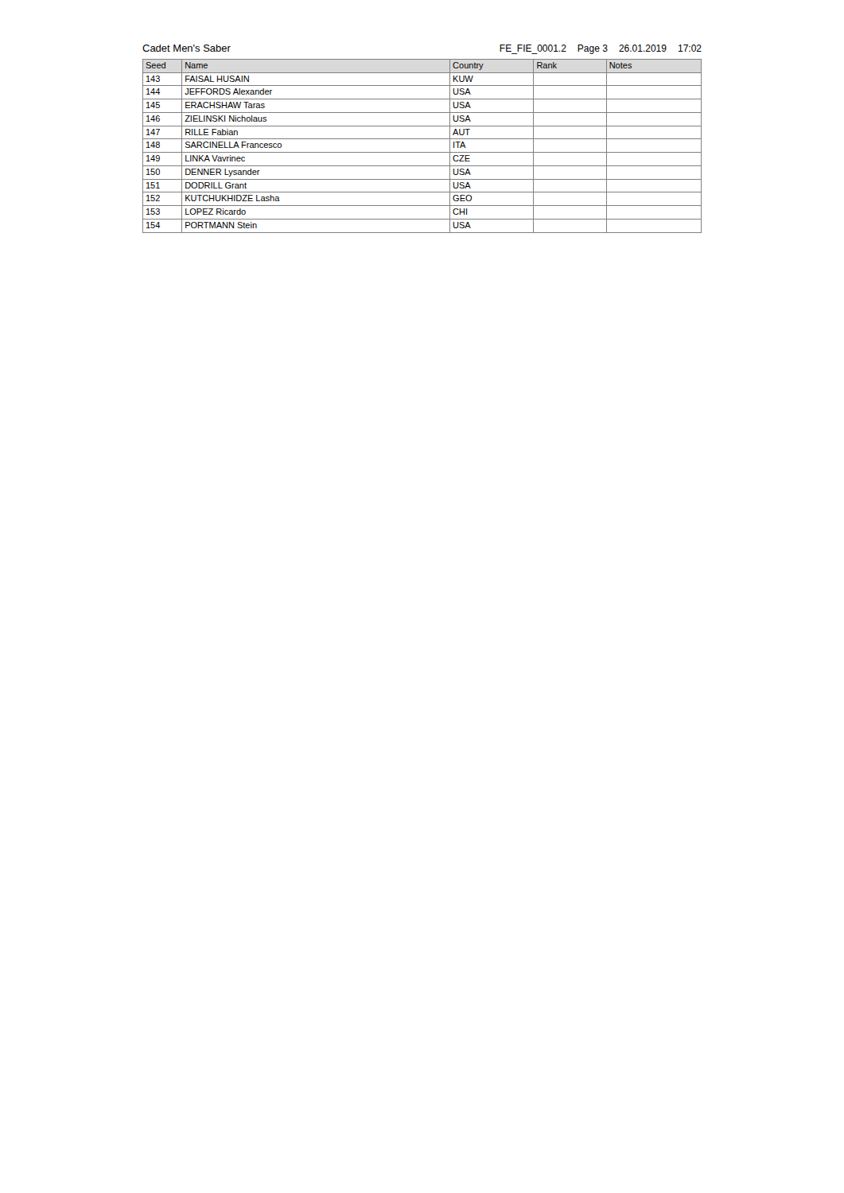Cadet Men's Saber
FE_FIE_0001.2 Page 326.01.201917:02
| Seed | Name | Country | Rank | Notes |
| --- | --- | --- | --- | --- |
| 143 | FAISAL HUSAIN | KUW | | |
| 144 | JEFFORDS Alexander | USA | | |
| 145 | ERACHSHAW Taras | USA | | |
| 146 | ZIELINSKI Nicholaus | USA | | |
| 147 | RILLE Fabian | AUT | | |
| 148 | SARCINELLA Francesco | ITA | | |
| 149 | LINKA Vavrinec | CZE | | |
| 150 | DENNER Lysander | USA | | |
| 151 | DODRILL Grant | USA | | |
| 152 | KUTCHUKHIDZE Lasha | GEO | | |
| 153 | LOPEZ Ricardo | CHI | | |
| 154 | PORTMANN Stein | USA | | |